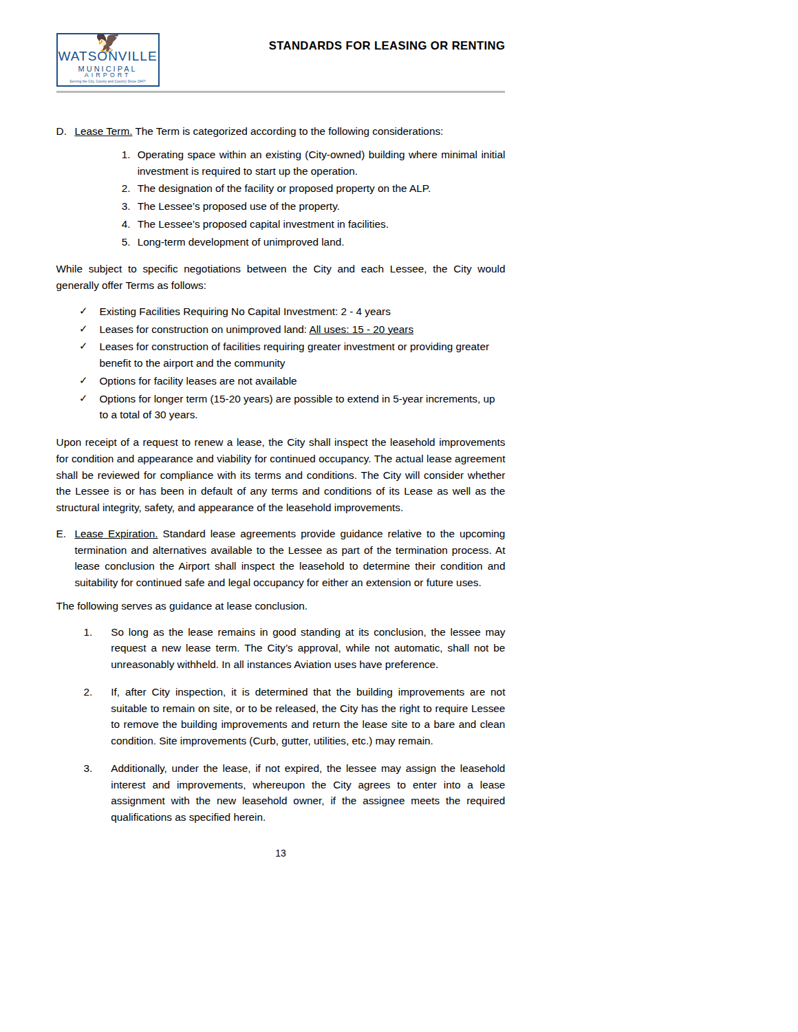🦅
WATSONVILLE
MUNICIPAL
AIRPORT
Serving the City, County and Country Since 1947!
STANDARDS FOR LEASING OR RENTING
D.
Lease Term. The Term is categorized according to the following considerations:
Operating space within an existing (City-owned) building where minimal initial investment is required to start up the operation.
The designation of the facility or proposed property on the ALP.
The Lessee’s proposed use of the property.
The Lessee’s proposed capital investment in facilities.
Long-term development of unimproved land.
While subject to specific negotiations between the City and each Lessee, the City would generally offer Terms as follows:
Existing Facilities Requiring No Capital Investment: 2 - 4 years
Leases for construction on unimproved land: All uses: 15 - 20 years
Leases for construction of facilities requiring greater investment or providing greater benefit to the airport and the community
Options for facility leases are not available
Options for longer term (15-20 years) are possible to extend in 5-year increments, up to a total of 30 years.
Upon receipt of a request to renew a lease, the City shall inspect the leasehold improvements for condition and appearance and viability for continued occupancy. The actual lease agreement shall be reviewed for compliance with its terms and conditions. The City will consider whether the Lessee is or has been in default of any terms and conditions of its Lease as well as the structural integrity, safety, and appearance of the leasehold improvements.
E.
Lease Expiration. Standard lease agreements provide guidance relative to the upcoming termination and alternatives available to the Lessee as part of the termination process. At lease conclusion the Airport shall inspect the leasehold to determine their condition and suitability for continued safe and legal occupancy for either an extension or future uses.
The following serves as guidance at lease conclusion.
So long as the lease remains in good standing at its conclusion, the lessee may request a new lease term. The City’s approval, while not automatic, shall not be unreasonably withheld. In all instances Aviation uses have preference.
If, after City inspection, it is determined that the building improvements are not suitable to remain on site, or to be released, the City has the right to require Lessee to remove the building improvements and return the lease site to a bare and clean condition. Site improvements (Curb, gutter, utilities, etc.) may remain.
Additionally, under the lease, if not expired, the lessee may assign the leasehold interest and improvements, whereupon the City agrees to enter into a lease assignment with the new leasehold owner, if the assignee meets the required qualifications as specified herein.
13